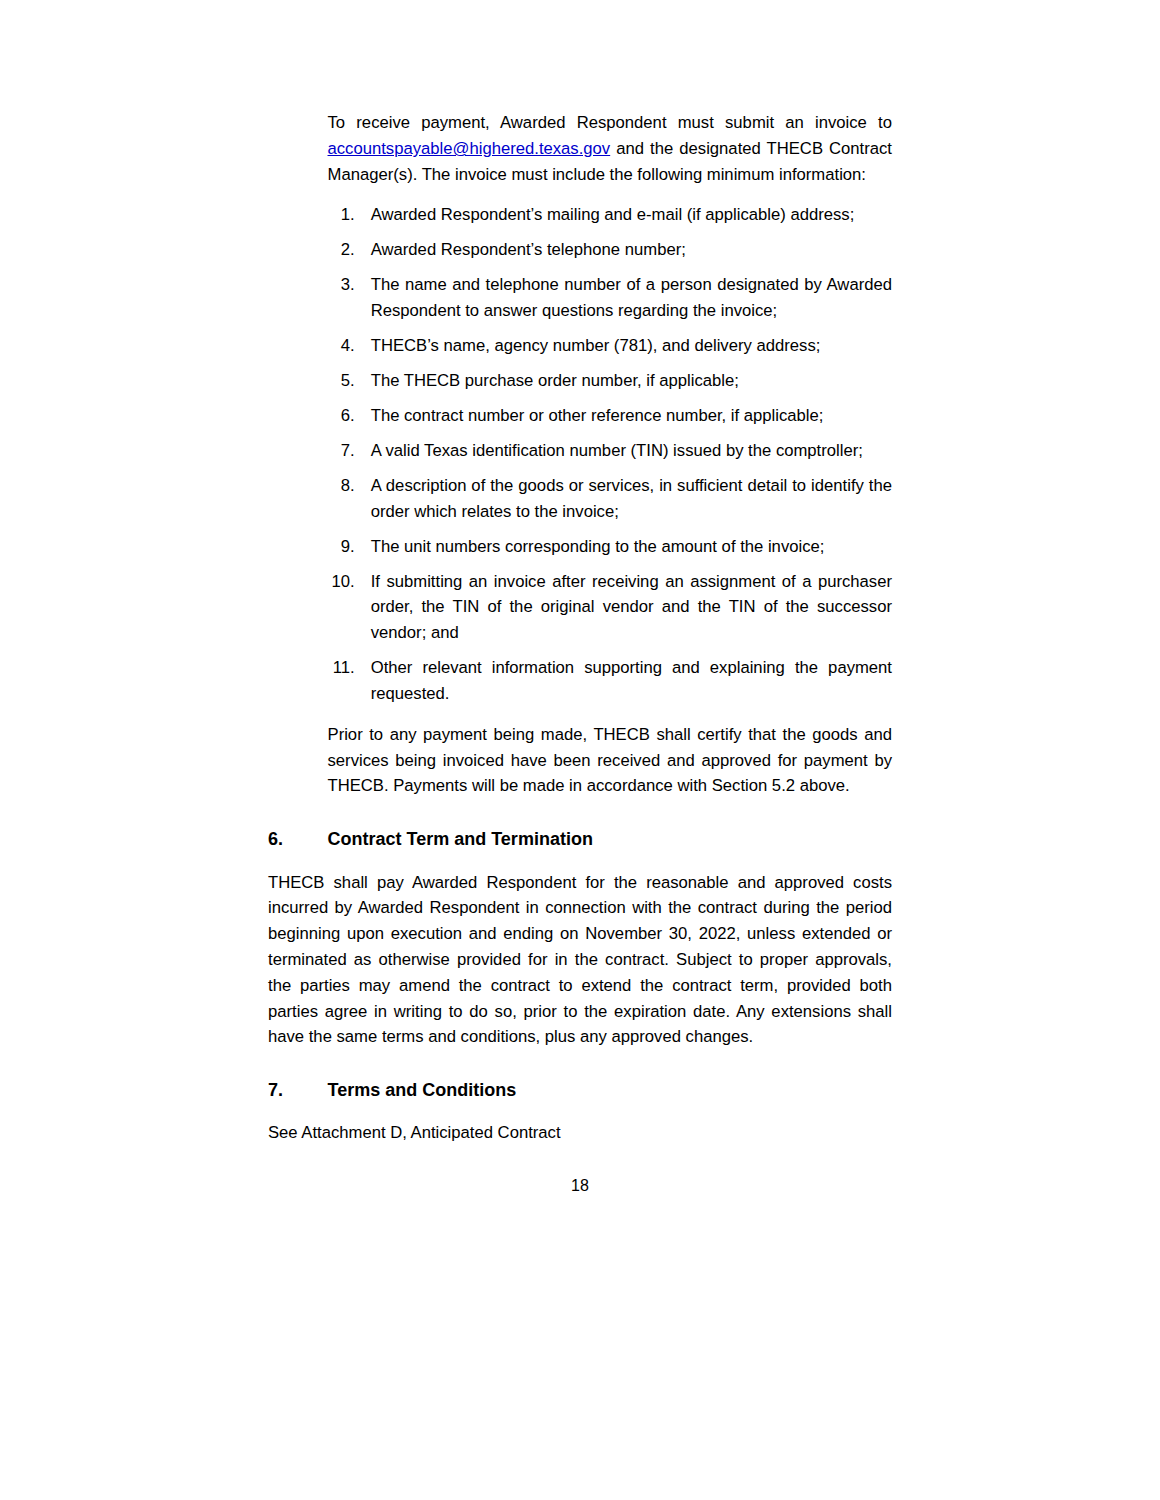To receive payment, Awarded Respondent must submit an invoice to accountspayable@highered.texas.gov and the designated THECB Contract Manager(s). The invoice must include the following minimum information:
Awarded Respondent’s mailing and e-mail (if applicable) address;
Awarded Respondent’s telephone number;
The name and telephone number of a person designated by Awarded Respondent to answer questions regarding the invoice;
THECB’s name, agency number (781), and delivery address;
The THECB purchase order number, if applicable;
The contract number or other reference number, if applicable;
A valid Texas identification number (TIN) issued by the comptroller;
A description of the goods or services, in sufficient detail to identify the order which relates to the invoice;
The unit numbers corresponding to the amount of the invoice;
If submitting an invoice after receiving an assignment of a purchaser order, the TIN of the original vendor and the TIN of the successor vendor; and
Other relevant information supporting and explaining the payment requested.
Prior to any payment being made, THECB shall certify that the goods and services being invoiced have been received and approved for payment by THECB. Payments will be made in accordance with Section 5.2 above.
6. Contract Term and Termination
THECB shall pay Awarded Respondent for the reasonable and approved costs incurred by Awarded Respondent in connection with the contract during the period beginning upon execution and ending on November 30, 2022, unless extended or terminated as otherwise provided for in the contract. Subject to proper approvals, the parties may amend the contract to extend the contract term, provided both parties agree in writing to do so, prior to the expiration date. Any extensions shall have the same terms and conditions, plus any approved changes.
7. Terms and Conditions
See Attachment D, Anticipated Contract
18